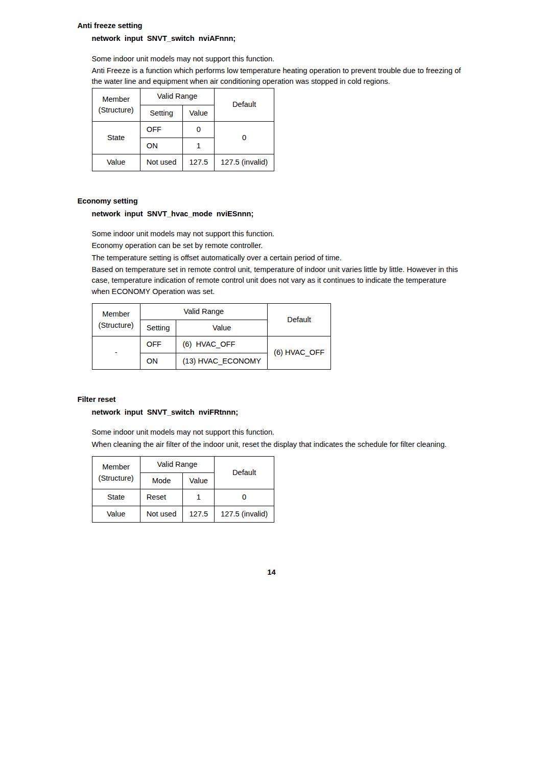Anti freeze setting
network input SNVT_switch nviAFnnn;
Some indoor unit models may not support this function.
Anti Freeze is a function which performs low temperature heating operation to prevent trouble due to freezing of the water line and equipment when air conditioning operation was stopped in cold regions.
| Member (Structure) | Valid Range | Default |
| --- | --- | --- |
| Setting | Value |
| State | OFF | 0 | 0 |
| ON | 1 |
| Value | Not used | 127.5 | 127.5 (invalid) |
Economy setting
network input SNVT_hvac_mode nviESnnn;
Some indoor unit models may not support this function.
Economy operation can be set by remote controller.
The temperature setting is offset automatically over a certain period of time.
Based on temperature set in remote control unit, temperature of indoor unit varies little by little. However in this case, temperature indication of remote control unit does not vary as it continues to indicate the temperature when ECONOMY Operation was set.
| Member (Structure) | Valid Range | Default |
| --- | --- | --- |
| Setting | Value |
| - | OFF | (6) HVAC_OFF | (6) HVAC_OFF |
| ON | (13) HVAC_ECONOMY |
Filter reset
network input SNVT_switch nviFRtnnn;
Some indoor unit models may not support this function.
When cleaning the air filter of the indoor unit, reset the display that indicates the schedule for filter cleaning.
| Member (Structure) | Valid Range | Default |
| --- | --- | --- |
| Mode | Value |
| State | Reset | 1 | 0 |
| Value | Not used | 127.5 | 127.5 (invalid) |
14